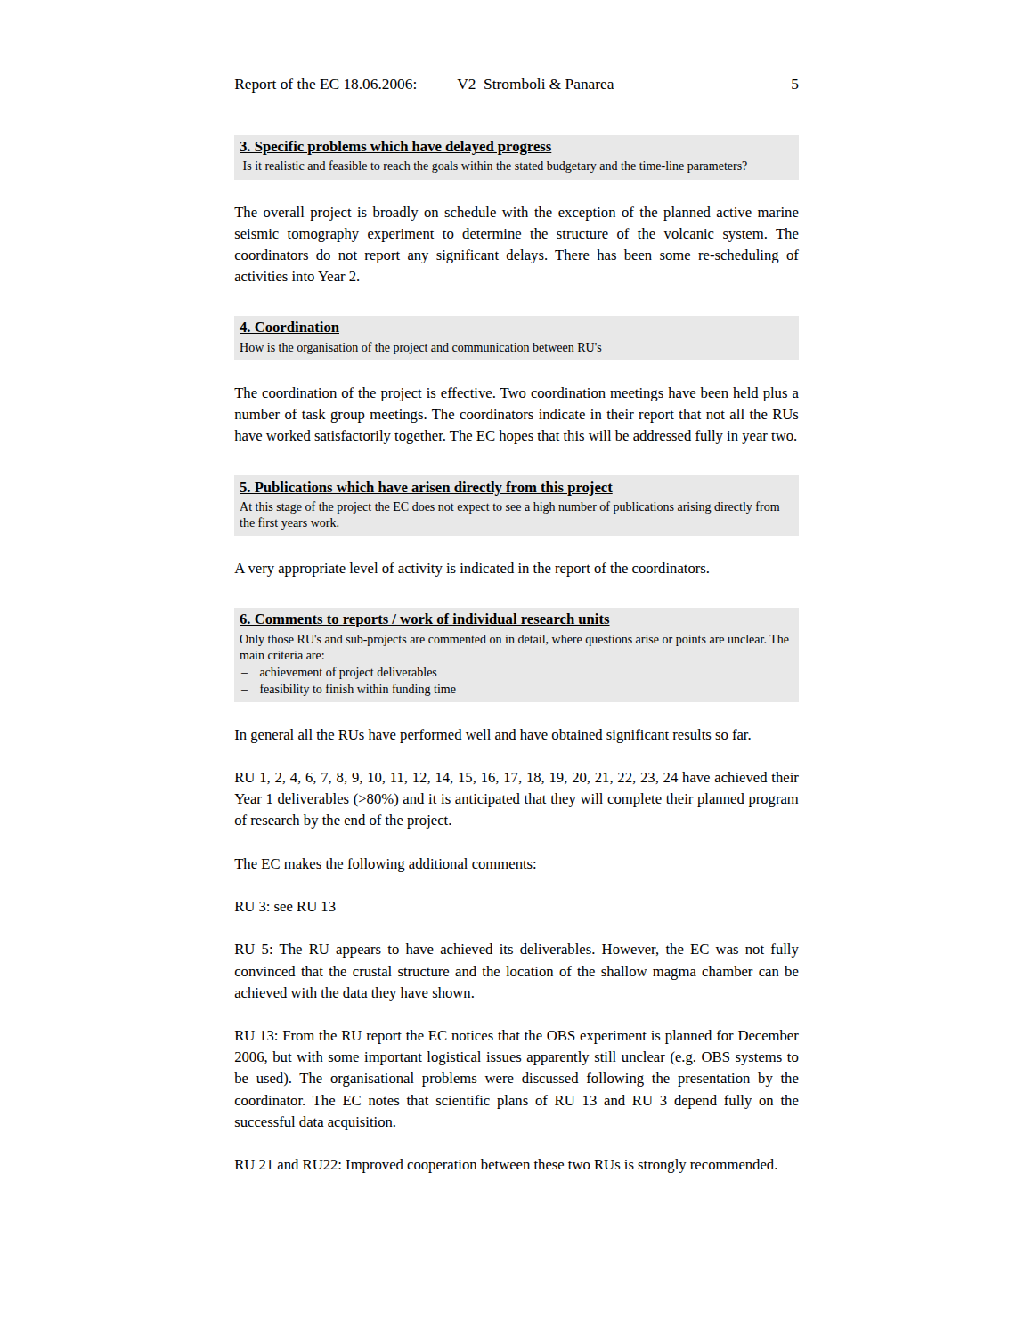Report of the EC 18.06.2006: V2 Stromboli & Panarea 5
3. Specific problems which have delayed progress
Is it realistic and feasible to reach the goals within the stated budgetary and the time-line parameters?
The overall project is broadly on schedule with the exception of the planned active marine seismic tomography experiment to determine the structure of the volcanic system. The coordinators do not report any significant delays. There has been some re-scheduling of activities into Year 2.
4. Coordination
How is the organisation of the project and communication between RU's
The coordination of the project is effective. Two coordination meetings have been held plus a number of task group meetings. The coordinators indicate in their report that not all the RUs have worked satisfactorily together. The EC hopes that this will be addressed fully in year two.
5. Publications which have arisen directly from this project
At this stage of the project the EC does not expect to see a high number of publications arising directly from the first years work.
A very appropriate level of activity is indicated in the report of the coordinators.
6. Comments to reports / work of individual research units
Only those RU's and sub-projects are commented on in detail, where questions arise or points are unclear. The main criteria are:
achievement of project deliverables
feasibility to finish within funding time
In general all the RUs have performed well and have obtained significant results so far.
RU 1, 2, 4, 6, 7, 8, 9, 10, 11, 12, 14, 15, 16, 17, 18, 19, 20, 21, 22, 23, 24 have achieved their Year 1 deliverables (>80%) and it is anticipated that they will complete their planned program of research by the end of the project.
The EC makes the following additional comments:
RU 3: see RU 13
RU 5: The RU appears to have achieved its deliverables. However, the EC was not fully convinced that the crustal structure and the location of the shallow magma chamber can be achieved with the data they have shown.
RU 13: From the RU report the EC notices that the OBS experiment is planned for December 2006, but with some important logistical issues apparently still unclear (e.g. OBS systems to be used). The organisational problems were discussed following the presentation by the coordinator. The EC notes that scientific plans of RU 13 and RU 3 depend fully on the successful data acquisition.
RU 21 and RU22: Improved cooperation between these two RUs is strongly recommended.